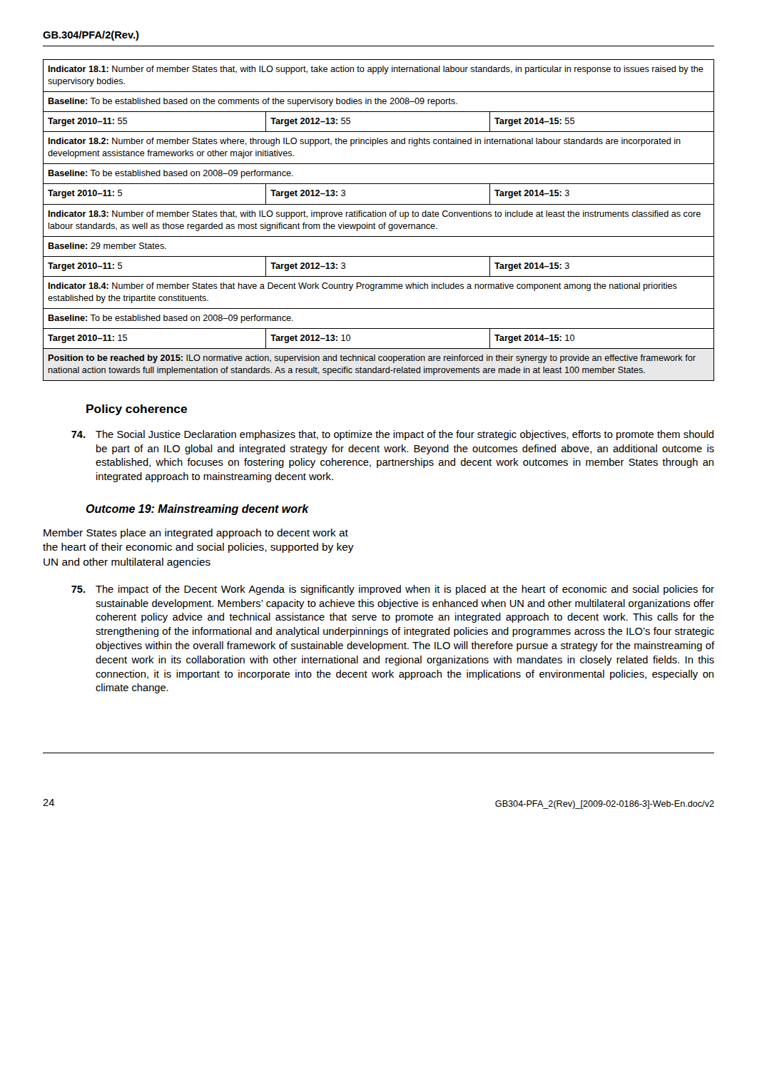GB.304/PFA/2(Rev.)
| Indicator 18.1: Number of member States that, with ILO support, take action to apply international labour standards, in particular in response to issues raised by the supervisory bodies. |
| Baseline: To be established based on the comments of the supervisory bodies in the 2008–09 reports. |
| Target 2010–11: 55 | Target 2012–13: 55 | Target 2014–15: 55 |
| Indicator 18.2: Number of member States where, through ILO support, the principles and rights contained in international labour standards are incorporated in development assistance frameworks or other major initiatives. |
| Baseline: To be established based on 2008–09 performance. |
| Target 2010–11: 5 | Target 2012–13: 3 | Target 2014–15: 3 |
| Indicator 18.3: Number of member States that, with ILO support, improve ratification of up to date Conventions to include at least the instruments classified as core labour standards, as well as those regarded as most significant from the viewpoint of governance. |
| Baseline: 29 member States. |
| Target 2010–11: 5 | Target 2012–13: 3 | Target 2014–15: 3 |
| Indicator 18.4: Number of member States that have a Decent Work Country Programme which includes a normative component among the national priorities established by the tripartite constituents. |
| Baseline: To be established based on 2008–09 performance. |
| Target 2010–11: 15 | Target 2012–13: 10 | Target 2014–15: 10 |
| Position to be reached by 2015: ILO normative action, supervision and technical cooperation are reinforced in their synergy to provide an effective framework for national action towards full implementation of standards. As a result, specific standard-related improvements are made in at least 100 member States. |
Policy coherence
74.
The Social Justice Declaration emphasizes that, to optimize the impact of the four strategic objectives, efforts to promote them should be part of an ILO global and integrated strategy for decent work. Beyond the outcomes defined above, an additional outcome is established, which focuses on fostering policy coherence, partnerships and decent work outcomes in member States through an integrated approach to mainstreaming decent work.
Outcome 19: Mainstreaming decent work
Member States place an integrated approach to decent work at
the heart of their economic and social policies, supported by key
UN and other multilateral agencies
75.
The impact of the Decent Work Agenda is significantly improved when it is placed at the heart of economic and social policies for sustainable development. Members’ capacity to achieve this objective is enhanced when UN and other multilateral organizations offer coherent policy advice and technical assistance that serve to promote an integrated approach to decent work. This calls for the strengthening of the informational and analytical underpinnings of integrated policies and programmes across the ILO’s four strategic objectives within the overall framework of sustainable development. The ILO will therefore pursue a strategy for the mainstreaming of decent work in its collaboration with other international and regional organizations with mandates in closely related fields. In this connection, it is important to incorporate into the decent work approach the implications of environmental policies, especially on climate change.
24
GB304-PFA_2(Rev)_[2009-02-0186-3]-Web-En.doc/v2